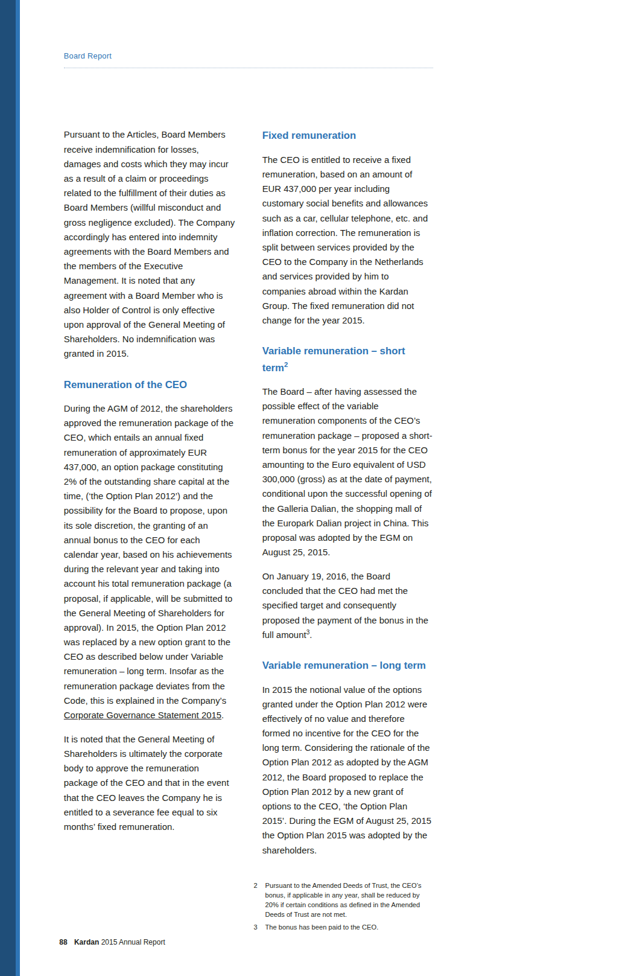Board Report
Pursuant to the Articles, Board Members receive indemnification for losses, damages and costs which they may incur as a result of a claim or proceedings related to the fulfillment of their duties as Board Members (willful misconduct and gross negligence excluded). The Company accordingly has entered into indemnity agreements with the Board Members and the members of the Executive Management. It is noted that any agreement with a Board Member who is also Holder of Control is only effective upon approval of the General Meeting of Shareholders. No indemnification was granted in 2015.
Remuneration of the CEO
During the AGM of 2012, the shareholders approved the remuneration package of the CEO, which entails an annual fixed remuneration of approximately EUR 437,000, an option package constituting 2% of the outstanding share capital at the time, (‘the Option Plan 2012’) and the possibility for the Board to propose, upon its sole discretion, the granting of an annual bonus to the CEO for each calendar year, based on his achievements during the relevant year and taking into account his total remuneration package (a proposal, if applicable, will be submitted to the General Meeting of Shareholders for approval). In 2015, the Option Plan 2012 was replaced by a new option grant to the CEO as described below under Variable remuneration – long term. Insofar as the remuneration package deviates from the Code, this is explained in the Company’s Corporate Governance Statement 2015.
It is noted that the General Meeting of Shareholders is ultimately the corporate body to approve the remuneration package of the CEO and that in the event that the CEO leaves the Company he is entitled to a severance fee equal to six months’ fixed remuneration.
Fixed remuneration
The CEO is entitled to receive a fixed remuneration, based on an amount of EUR 437,000 per year including customary social benefits and allowances such as a car, cellular telephone, etc. and inflation correction. The remuneration is split between services provided by the CEO to the Company in the Netherlands and services provided by him to companies abroad within the Kardan Group. The fixed remuneration did not change for the year 2015.
Variable remuneration – short term2
The Board – after having assessed the possible effect of the variable remuneration components of the CEO’s remuneration package – proposed a short-term bonus for the year 2015 for the CEO amounting to the Euro equivalent of USD 300,000 (gross) as at the date of payment, conditional upon the successful opening of the Galleria Dalian, the shopping mall of the Europark Dalian project in China. This proposal was adopted by the EGM on August 25, 2015.
On January 19, 2016, the Board concluded that the CEO had met the specified target and consequently proposed the payment of the bonus in the full amount3.
Variable remuneration – long term
In 2015 the notional value of the options granted under the Option Plan 2012 were effectively of no value and therefore formed no incentive for the CEO for the long term. Considering the rationale of the Option Plan 2012 as adopted by the AGM 2012, the Board proposed to replace the Option Plan 2012 by a new grant of options to the CEO, ‘the Option Plan 2015’. During the EGM of August 25, 2015 the Option Plan 2015 was adopted by the shareholders.
2
Pursuant to the Amended Deeds of Trust, the CEO’s bonus, if applicable in any year, shall be reduced by 20% if certain conditions as defined in the Amended Deeds of Trust are not met.
3
The bonus has been paid to the CEO.
88 Kardan 2015 Annual Report